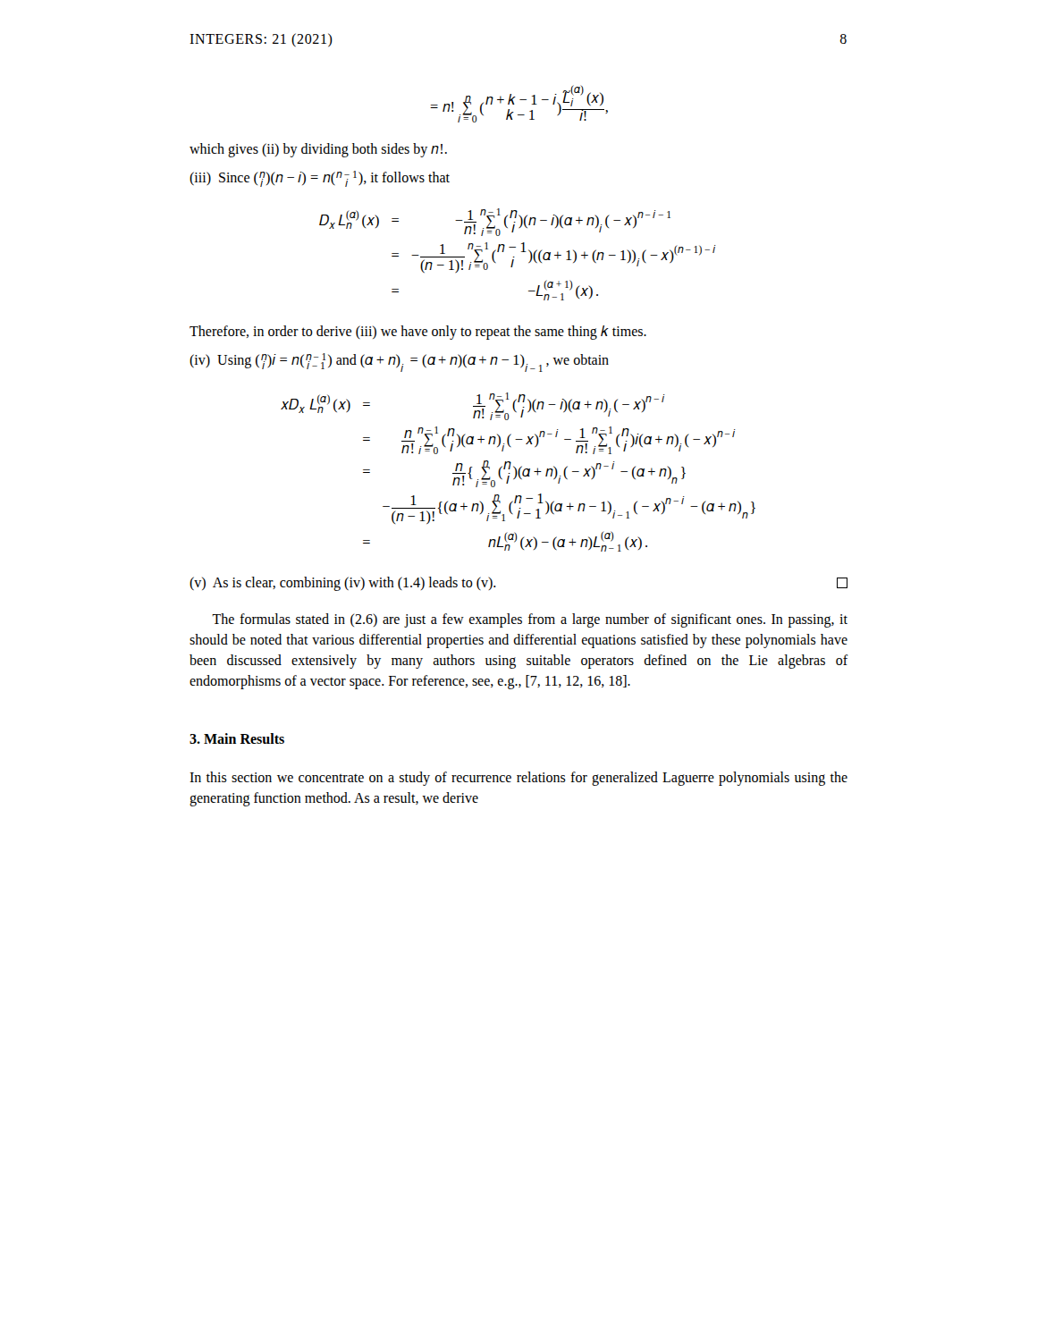INTEGERS: 21 (2021) 8
= n! ∑ i=0 n ( n+k−1−i k−1 ) L~ i (α) (x) i! ,
which gives (ii) by dividing both sides by n!.
(iii) Since (ni)(n−i)=n(n−1i), it follows that
Dx Ln(α) (x) = − 1n! ∑ i=0 n−1 (ni) (n−i) (α+n)i (−x)n−i−1 = − 1(n−1)! ∑ i=0 n−1 (n−1i) ((α+1)+(n−1)) i (−x)(n−1)−i = − Ln−1(α+1) (x) .
Therefore, in order to derive (iii) we have only to repeat the same thing k times.
(iv) Using (ni)i=n(n−1i−1) and (α+n)i=(α+n)(α+n−1)i−1, we obtain
xDx Ln(α) (x) = 1n! ∑ i=0 n−1 (ni) (n−i) (α+n)i (−x)n−i = nn! ∑ i=0 n−1 (ni) (α+n)i (−x)n−i − 1n! ∑ i=1 n−1 (ni) i (α+n)i (−x)n−i = nn! { ∑ i=0 n (ni) (α+n)i (−x)n−i − (α+n)n } − 1(n−1)! { (α+n) ∑ i=1 n (n−1i−1) (α+n−1)i−1 (−x)n−i − (α+n)n } = n Ln(α) (x) − (α+n) Ln−1(α) (x) .
(v) As is clear, combining (iv) with (1.4) leads to (v).
The formulas stated in (2.6) are just a few examples from a large number of significant ones. In passing, it should be noted that various differential properties and differential equations satisfied by these polynomials have been discussed extensively by many authors using suitable operators defined on the Lie algebras of endomorphisms of a vector space. For reference, see, e.g., [7, 11, 12, 16, 18].
3. Main Results
In this section we concentrate on a study of recurrence relations for generalized Laguerre polynomials using the generating function method. As a result, we derive